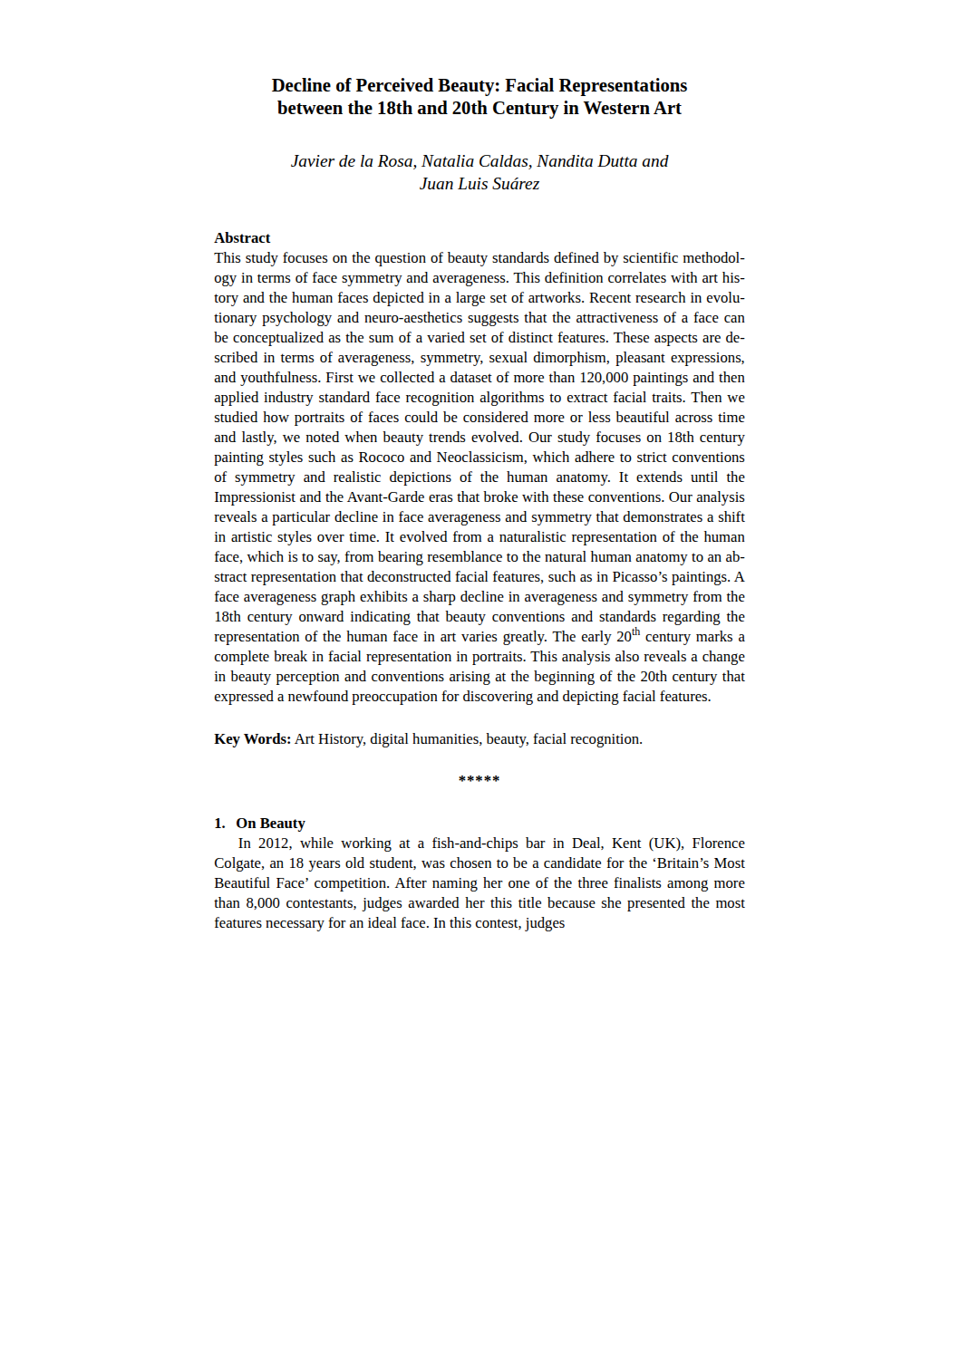Decline of Perceived Beauty: Facial Representations
between the 18th and 20th Century in Western Art
Javier de la Rosa, Natalia Caldas, Nandita Dutta and
Juan Luis Suárez
Abstract
This study focuses on the question of beauty standards defined by scientific methodology in terms of face symmetry and averageness. This definition correlates with art history and the human faces depicted in a large set of artworks. Recent research in evolutionary psychology and neuro-aesthetics suggests that the attractiveness of a face can be conceptualized as the sum of a varied set of distinct features. These aspects are described in terms of averageness, symmetry, sexual dimorphism, pleasant expressions, and youthfulness. First we collected a dataset of more than 120,000 paintings and then applied industry standard face recognition algorithms to extract facial traits. Then we studied how portraits of faces could be considered more or less beautiful across time and lastly, we noted when beauty trends evolved. Our study focuses on 18th century painting styles such as Rococo and Neoclassicism, which adhere to strict conventions of symmetry and realistic depictions of the human anatomy. It extends until the Impressionist and the Avant-Garde eras that broke with these conventions. Our analysis reveals a particular decline in face averageness and symmetry that demonstrates a shift in artistic styles over time. It evolved from a naturalistic representation of the human face, which is to say, from bearing resemblance to the natural human anatomy to an abstract representation that deconstructed facial features, such as in Picasso’s paintings. A face averageness graph exhibits a sharp decline in averageness and symmetry from the 18th century onward indicating that beauty conventions and standards regarding the representation of the human face in art varies greatly. The early 20th century marks a complete break in facial representation in portraits. This analysis also reveals a change in beauty perception and conventions arising at the beginning of the 20th century that expressed a newfound preoccupation for discovering and depicting facial features.
Key Words: Art History, digital humanities, beauty, facial recognition.
*****
1. On Beauty
In 2012, while working at a fish-and-chips bar in Deal, Kent (UK), Florence Colgate, an 18 years old student, was chosen to be a candidate for the ‘Britain’s Most Beautiful Face’ competition. After naming her one of the three finalists among more than 8,000 contestants, judges awarded her this title because she presented the most features necessary for an ideal face. In this contest, judges